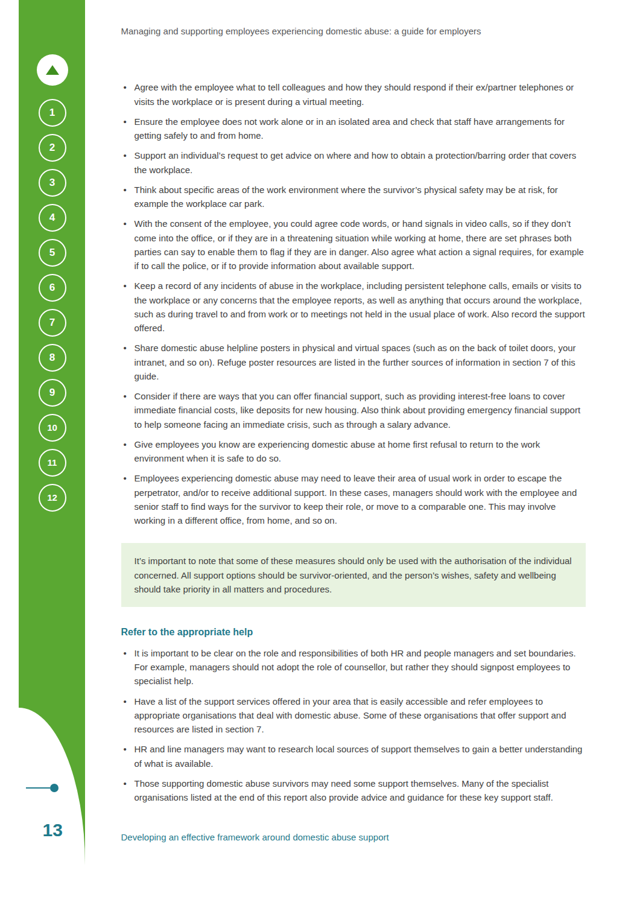1
2
3
4
5
6
7
8
9
10
11
12
13
Managing and supporting employees experiencing domestic abuse: a guide for employers
Agree with the employee what to tell colleagues and how they should respond if their ex/partner telephones or visits the workplace or is present during a virtual meeting.
Ensure the employee does not work alone or in an isolated area and check that staff have arrangements for getting safely to and from home.
Support an individual’s request to get advice on where and how to obtain a protection/barring order that covers the workplace.
Think about specific areas of the work environment where the survivor’s physical safety may be at risk, for example the workplace car park.
With the consent of the employee, you could agree code words, or hand signals in video calls, so if they don’t come into the office, or if they are in a threatening situation while working at home, there are set phrases both parties can say to enable them to flag if they are in danger. Also agree what action a signal requires, for example if to call the police, or if to provide information about available support.
Keep a record of any incidents of abuse in the workplace, including persistent telephone calls, emails or visits to the workplace or any concerns that the employee reports, as well as anything that occurs around the workplace, such as during travel to and from work or to meetings not held in the usual place of work. Also record the support offered.
Share domestic abuse helpline posters in physical and virtual spaces (such as on the back of toilet doors, your intranet, and so on). Refuge poster resources are listed in the further sources of information in section 7 of this guide.
Consider if there are ways that you can offer financial support, such as providing interest-free loans to cover immediate financial costs, like deposits for new housing. Also think about providing emergency financial support to help someone facing an immediate crisis, such as through a salary advance.
Give employees you know are experiencing domestic abuse at home first refusal to return to the work environment when it is safe to do so.
Employees experiencing domestic abuse may need to leave their area of usual work in order to escape the perpetrator, and/or to receive additional support. In these cases, managers should work with the employee and senior staff to find ways for the survivor to keep their role, or move to a comparable one. This may involve working in a different office, from home, and so on.
It’s important to note that some of these measures should only be used with the authorisation of the individual concerned. All support options should be survivor-oriented, and the person’s wishes, safety and wellbeing should take priority in all matters and procedures.
Refer to the appropriate help
It is important to be clear on the role and responsibilities of both HR and people managers and set boundaries. For example, managers should not adopt the role of counsellor, but rather they should signpost employees to specialist help.
Have a list of the support services offered in your area that is easily accessible and refer employees to appropriate organisations that deal with domestic abuse. Some of these organisations that offer support and resources are listed in section 7.
HR and line managers may want to research local sources of support themselves to gain a better understanding of what is available.
Those supporting domestic abuse survivors may need some support themselves. Many of the specialist organisations listed at the end of this report also provide advice and guidance for these key support staff.
Developing an effective framework around domestic abuse support